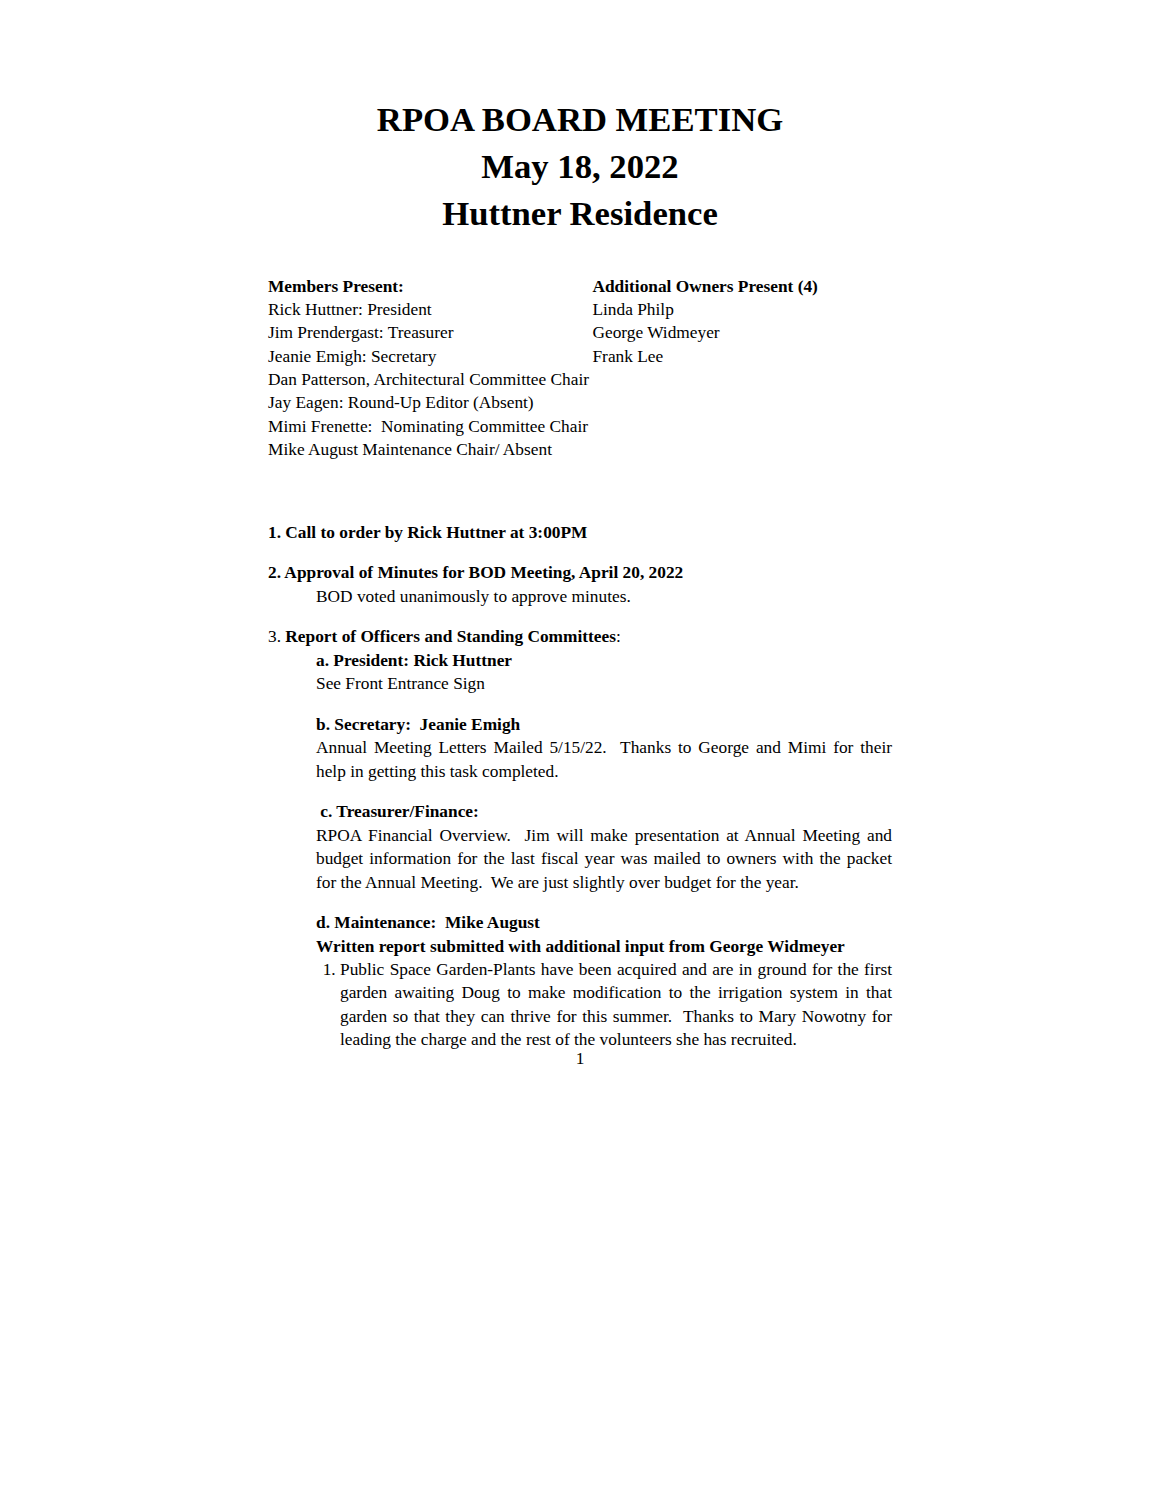RPOA BOARD MEETING May 18, 2022 Huttner Residence
| Members Present: | Additional Owners Present (4) |
| Rick Huttner: President | Linda Philp |
| Jim Prendergast: Treasurer | George Widmeyer |
| Jeanie Emigh: Secretary | Frank Lee |
| Dan Patterson, Architectural Committee Chair | |
| Jay Eagen: Round-Up Editor (Absent) | |
| Mimi Frenette: Nominating Committee Chair | |
| Mike August Maintenance Chair/ Absent | |
1. Call to order by Rick Huttner at 3:00PM
2. Approval of Minutes for BOD Meeting, April 20, 2022
BOD voted unanimously to approve minutes.
3. Report of Officers and Standing Committees:
a. President: Rick Huttner
See Front Entrance Sign
b. Secretary: Jeanie Emigh
Annual Meeting Letters Mailed 5/15/22. Thanks to George and Mimi for their help in getting this task completed.
c. Treasurer/Finance:
RPOA Financial Overview. Jim will make presentation at Annual Meeting and budget information for the last fiscal year was mailed to owners with the packet for the Annual Meeting. We are just slightly over budget for the year.
d. Maintenance: Mike August
Written report submitted with additional input from George Widmeyer
Public Space Garden-Plants have been acquired and are in ground for the first garden awaiting Doug to make modification to the irrigation system in that garden so that they can thrive for this summer. Thanks to Mary Nowotny for leading the charge and the rest of the volunteers she has recruited.
1